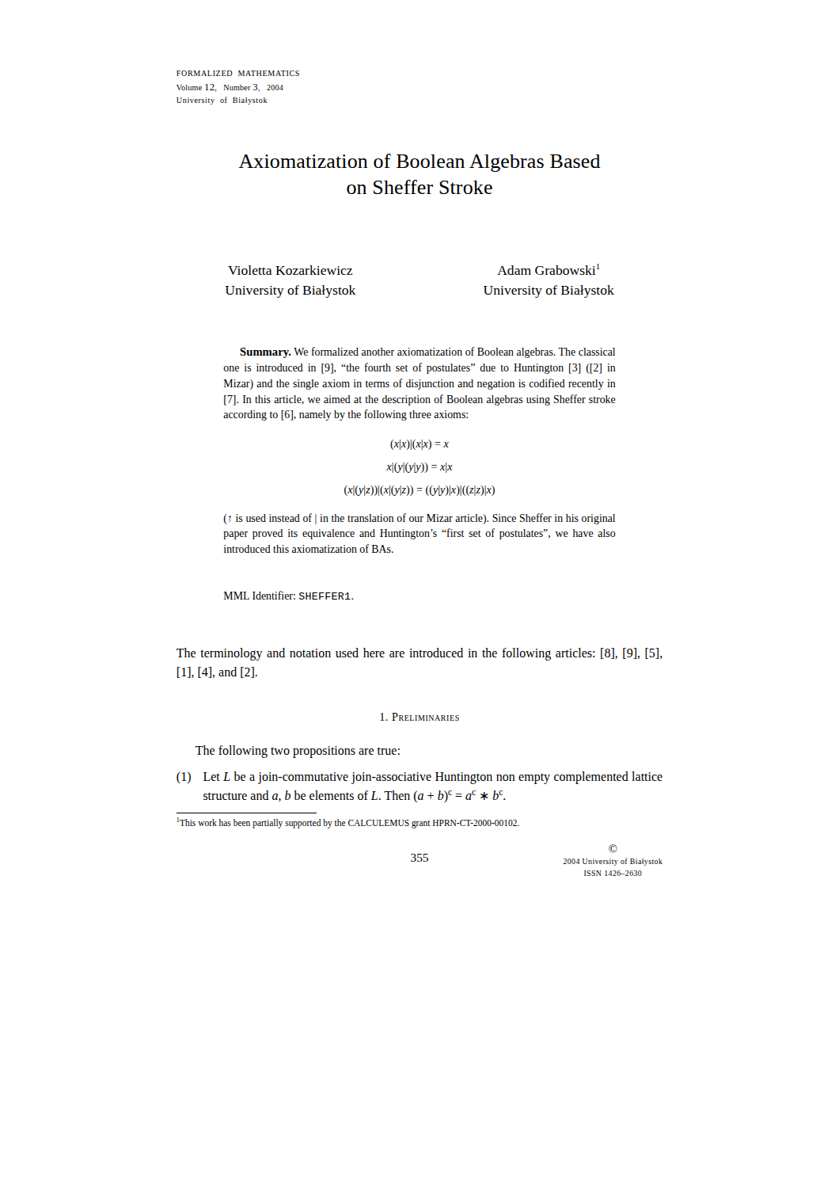FORMALIZED MATHEMATICS
Volume 12, Number 3, 2004
University of Białystok
Axiomatization of Boolean Algebras Based
on Sheffer Stroke
| Violetta Kozarkiewicz University of Białystok | Adam Grabowski 1 University of Białystok |
Summary. We formalized another axiomatization of Boolean algebras. The classical one is introduced in [9], “the fourth set of postulates” due to Huntington [3] ([2] in Mizar) and the single axiom in terms of disjunction and negation is codified recently in [7]. In this article, we aimed at the description of Boolean algebras using Sheffer stroke according to [6], namely by the following three axioms:
(x|x)|(x|x) = x x|(y|(y|y)) = x|x (x|(y|z))|(x|(y|z)) = ((y|y)|x)|((z|z)|x)
(↑ is used instead of | in the translation of our Mizar article). Since Sheffer in his original paper proved its equivalence and Huntington’s “first set of postulates”, we have also introduced this axiomatization of BAs.
MML Identifier: SHEFFER1.
The terminology and notation used here are introduced in the following articles: [8], [9], [5], [1], [4], and [2].
1. Preliminaries
The following two propositions are true:
(1) Let L be a join-commutative join-associative Huntington non empty complemented lattice structure and a, b be elements of L. Then (a + b)c = ac ∗ bc.
1This work has been partially supported by the CALCULEMUS grant HPRN-CT-2000-00102.
355
© 2004 University of Białystok
ISSN 1426–2630